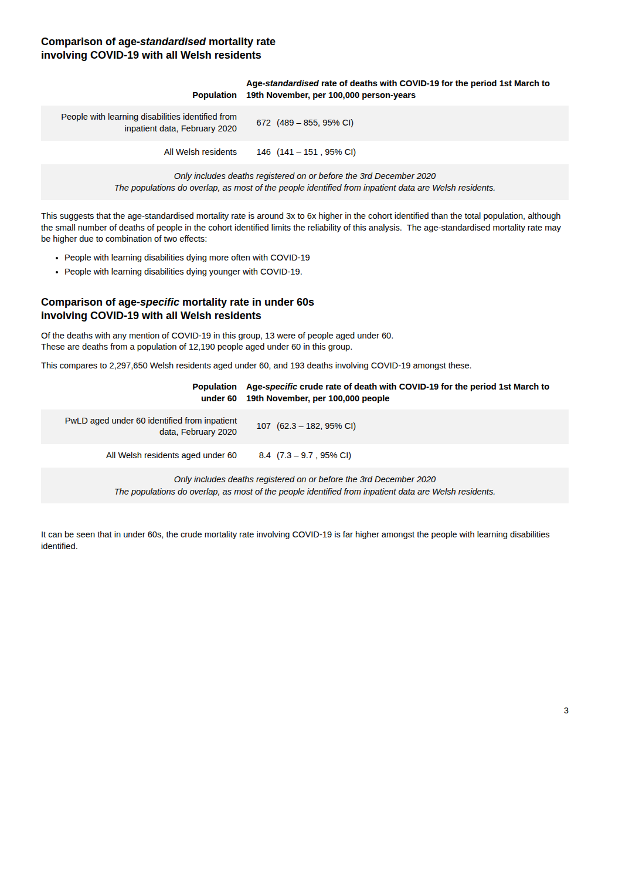Comparison of age-standardised mortality rate
involving COVID-19 with all Welsh residents
| Population | Age- standardised rate of deaths with COVID-19 for the period 1st March to 19th November, per 100,000 person-years |
| --- | --- |
| People with learning disabilities identified from inpatient data, February 2020 | 672 (489 – 855, 95% CI) |
| All Welsh residents | 146 (141 – 151 , 95% CI) |
| Only includes deaths registered on or before the 3rd December 2020 The populations do overlap, as most of the people identified from inpatient data are Welsh residents. |
This suggests that the age-standardised mortality rate is around 3x to 6x higher in the cohort identified than the total population, although the small number of deaths of people in the cohort identified limits the reliability of this analysis. The age-standardised mortality rate may be higher due to combination of two effects:
People with learning disabilities dying more often with COVID-19
People with learning disabilities dying younger with COVID-19.
Comparison of age-specific mortality rate in under 60s
involving COVID-19 with all Welsh residents
Of the deaths with any mention of COVID-19 in this group, 13 were of people aged under 60.
These are deaths from a population of 12,190 people aged under 60 in this group.
This compares to 2,297,650 Welsh residents aged under 60, and 193 deaths involving COVID-19 amongst these.
| Population under 60 | Age- specific crude rate of death with COVID-19 for the period 1st March to 19th November, per 100,000 people |
| --- | --- |
| PwLD aged under 60 identified from inpatient data, February 2020 | 107 (62.3 – 182, 95% CI) |
| All Welsh residents aged under 60 | 8.4 (7.3 – 9.7 , 95% CI) |
| Only includes deaths registered on or before the 3rd December 2020 The populations do overlap, as most of the people identified from inpatient data are Welsh residents. |
It can be seen that in under 60s, the crude mortality rate involving COVID-19 is far higher amongst the people with learning disabilities identified.
3